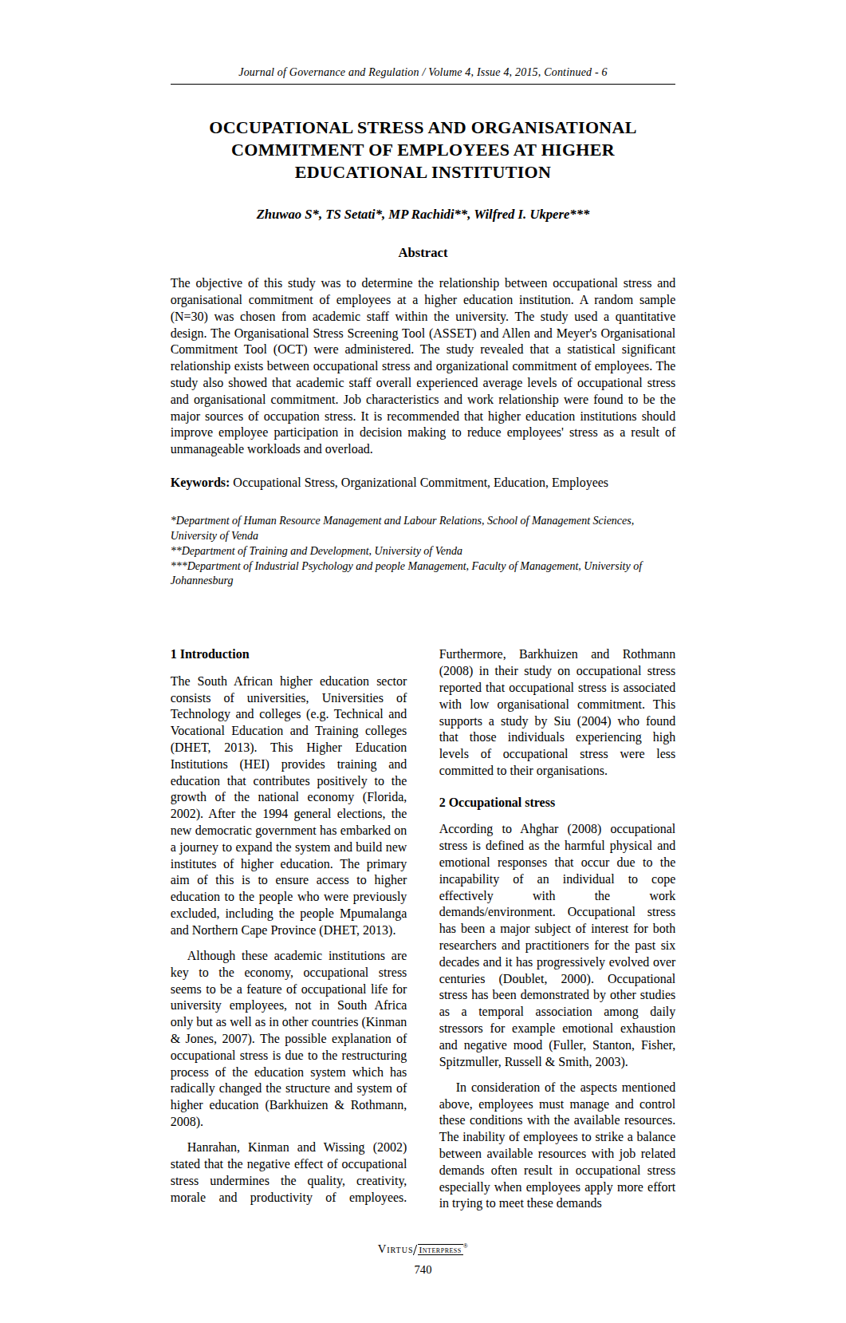Journal of Governance and Regulation / Volume 4, Issue 4, 2015, Continued - 6
OCCUPATIONAL STRESS AND ORGANISATIONAL
COMMITMENT OF EMPLOYEES AT HIGHER
EDUCATIONAL INSTITUTION
Zhuwao S*, TS Setati*, MP Rachidi**, Wilfred I. Ukpere***
Abstract
The objective of this study was to determine the relationship between occupational stress and organisational commitment of employees at a higher education institution. A random sample (N=30) was chosen from academic staff within the university. The study used a quantitative design. The Organisational Stress Screening Tool (ASSET) and Allen and Meyer's Organisational Commitment Tool (OCT) were administered. The study revealed that a statistical significant relationship exists between occupational stress and organizational commitment of employees. The study also showed that academic staff overall experienced average levels of occupational stress and organisational commitment. Job characteristics and work relationship were found to be the major sources of occupation stress. It is recommended that higher education institutions should improve employee participation in decision making to reduce employees' stress as a result of unmanageable workloads and overload.
Keywords: Occupational Stress, Organizational Commitment, Education, Employees
*Department of Human Resource Management and Labour Relations, School of Management Sciences, University of Venda
**Department of Training and Development, University of Venda
***Department of Industrial Psychology and people Management, Faculty of Management, University of Johannesburg
1 Introduction
The South African higher education sector consists of universities, Universities of Technology and colleges (e.g. Technical and Vocational Education and Training colleges (DHET, 2013). This Higher Education Institutions (HEI) provides training and education that contributes positively to the growth of the national economy (Florida, 2002). After the 1994 general elections, the new democratic government has embarked on a journey to expand the system and build new institutes of higher education. The primary aim of this is to ensure access to higher education to the people who were previously excluded, including the people Mpumalanga and Northern Cape Province (DHET, 2013).
Although these academic institutions are key to the economy, occupational stress seems to be a feature of occupational life for university employees, not in South Africa only but as well as in other countries (Kinman & Jones, 2007). The possible explanation of occupational stress is due to the restructuring process of the education system which has radically changed the structure and system of higher education (Barkhuizen & Rothmann, 2008).
Hanrahan, Kinman and Wissing (2002) stated that the negative effect of occupational stress undermines the quality, creativity, morale and productivity of employees. Furthermore, Barkhuizen and Rothmann (2008) in their study on occupational stress reported that occupational stress is associated with low organisational commitment. This supports a study by Siu (2004) who found that those individuals experiencing high levels of occupational stress were less committed to their organisations.
2 Occupational stress
According to Ahghar (2008) occupational stress is defined as the harmful physical and emotional responses that occur due to the incapability of an individual to cope effectively with the work demands/environment. Occupational stress has been a major subject of interest for both researchers and practitioners for the past six decades and it has progressively evolved over centuries (Doublet, 2000). Occupational stress has been demonstrated by other studies as a temporal association among daily stressors for example emotional exhaustion and negative mood (Fuller, Stanton, Fisher, Spitzmuller, Russell & Smith, 2003).
In consideration of the aspects mentioned above, employees must manage and control these conditions with the available resources. The inability of employees to strike a balance between available resources with job related demands often result in occupational stress especially when employees apply more effort in trying to meet these demands
Virtus Interpress®
740